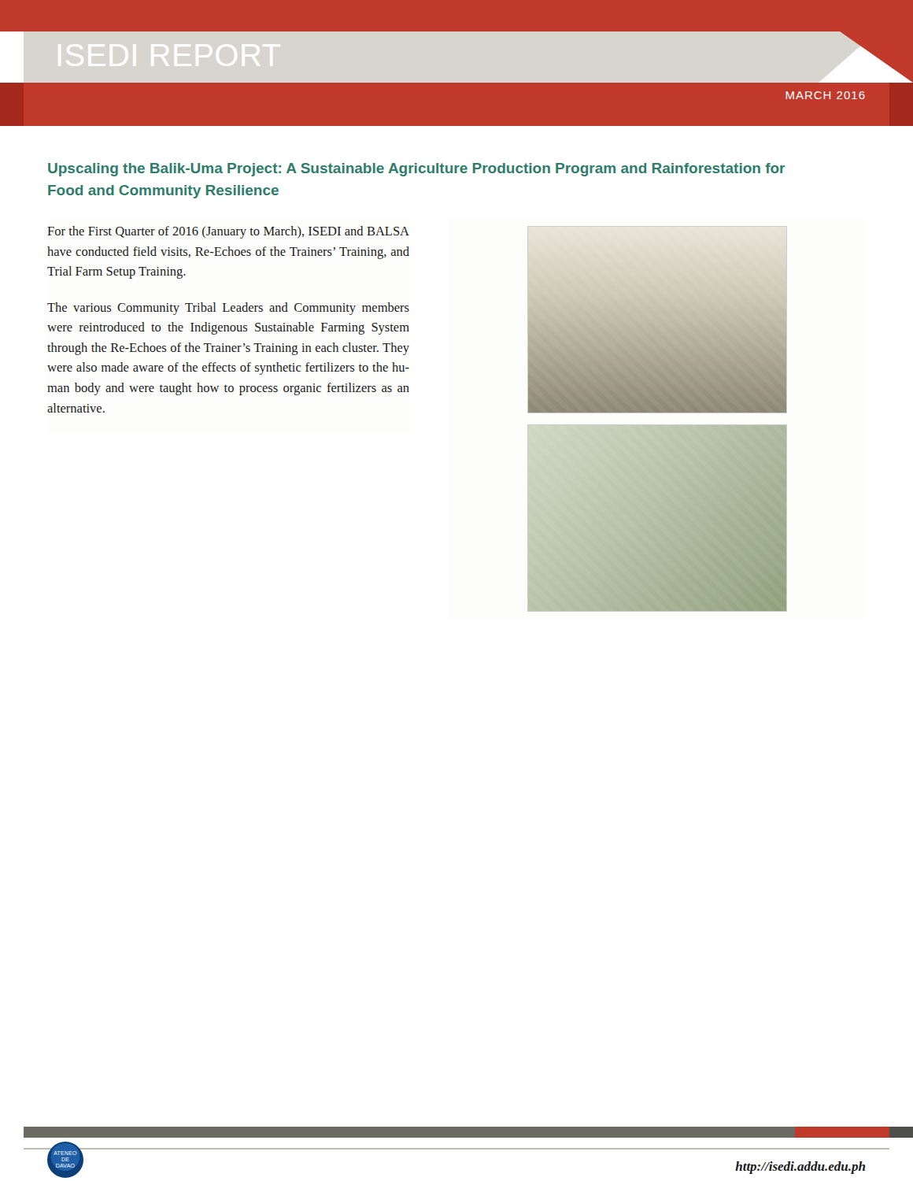ISEDI REPORT
MARCH 2016
Upscaling the Balik-Uma Project: A Sustainable Agriculture Production Program and Rainforestation for Food and Community Resilience
For the First Quarter of 2016 (January to March), ISEDI and BALSA have conducted field visits, Re-Echoes of the Trainers’ Training, and Trial Farm Setup Training.
The various Community Tribal Leaders and Community members were reintroduced to the Indigenous Sustainable Farming System through the Re-Echoes of the Trainer’s Training in each cluster. They were also made aware of the effects of synthetic fertilizers to the human body and were taught how to process organic fertilizers as an alternative.
ATENEO
DE
DAVAO
http://isedi.addu.edu.ph